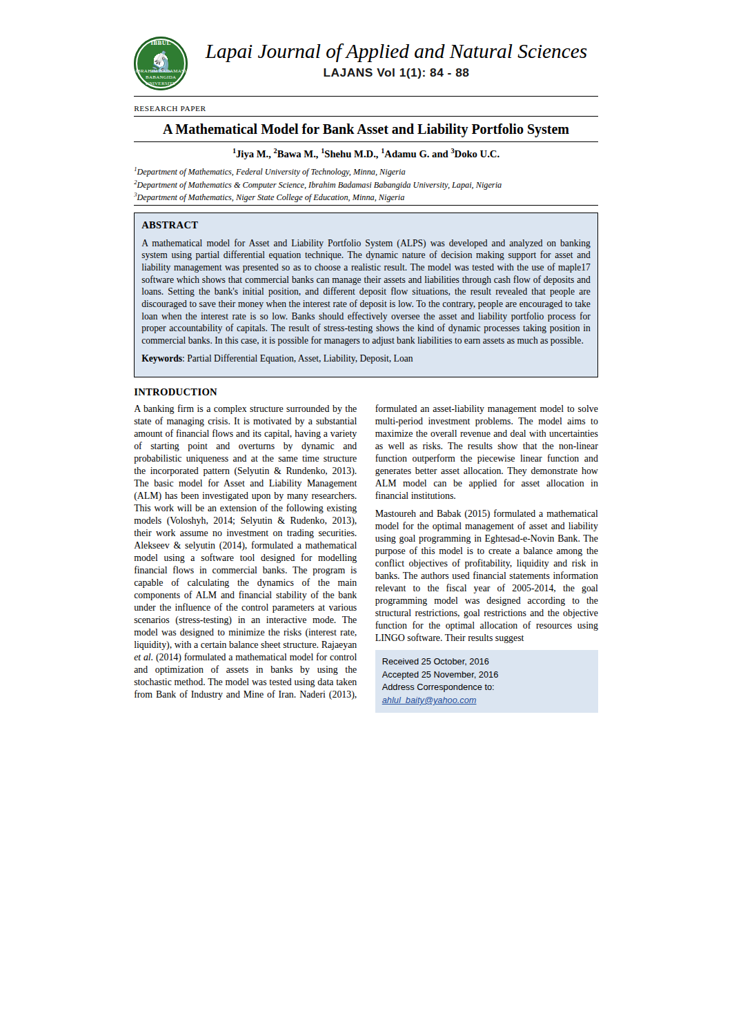IBBUL
🔬
IBRAHIM BADAMASI BABANGIDA UNIVERSITY
Lapai Journal of Applied and Natural Sciences
LAJANS Vol 1(1): 84 - 88
RESEARCH PAPER
A Mathematical Model for Bank Asset and Liability Portfolio System
1Jiya M., 2Bawa M., 1Shehu M.D., 1Adamu G. and 3Doko U.C.
1Department of Mathematics, Federal University of Technology, Minna, Nigeria
2Department of Mathematics & Computer Science, Ibrahim Badamasi Babangida University, Lapai, Nigeria
3Department of Mathematics, Niger State College of Education, Minna, Nigeria
ABSTRACT
A mathematical model for Asset and Liability Portfolio System (ALPS) was developed and analyzed on banking system using partial differential equation technique. The dynamic nature of decision making support for asset and liability management was presented so as to choose a realistic result. The model was tested with the use of maple17 software which shows that commercial banks can manage their assets and liabilities through cash flow of deposits and loans. Setting the bank's initial position, and different deposit flow situations, the result revealed that people are discouraged to save their money when the interest rate of deposit is low. To the contrary, people are encouraged to take loan when the interest rate is so low. Banks should effectively oversee the asset and liability portfolio process for proper accountability of capitals. The result of stress-testing shows the kind of dynamic processes taking position in commercial banks. In this case, it is possible for managers to adjust bank liabilities to earn assets as much as possible.
Keywords: Partial Differential Equation, Asset, Liability, Deposit, Loan
INTRODUCTION
A banking firm is a complex structure surrounded by the state of managing crisis. It is motivated by a substantial amount of financial flows and its capital, having a variety of starting point and overturns by dynamic and probabilistic uniqueness and at the same time structure the incorporated pattern (Selyutin & Rundenko, 2013). The basic model for Asset and Liability Management (ALM) has been investigated upon by many researchers. This work will be an extension of the following existing models (Voloshyh, 2014; Selyutin & Rudenko, 2013), their work assume no investment on trading securities. Alekseev & selyutin (2014), formulated a mathematical model using a software tool designed for modelling financial flows in commercial banks. The program is capable of calculating the dynamics of the main components of ALM and financial stability of the bank under the influence of the control parameters at various scenarios (stress-testing) in an interactive mode. The model was designed to minimize the risks (interest rate, liquidity), with a certain balance sheet structure. Rajaeyan et al. (2014) formulated a mathematical model for control and optimization of assets in banks by using the stochastic method. The model was tested using data taken from Bank of Industry and Mine of Iran. Naderi (2013), formulated an asset-liability management model to solve multi-period investment problems. The model aims to maximize the overall revenue and deal with uncertainties as well as risks. The results show that the non-linear function outperform the piecewise linear function and generates better asset allocation. They demonstrate how ALM model can be applied for asset allocation in financial institutions.
Mastoureh and Babak (2015) formulated a mathematical model for the optimal management of asset and liability using goal programming in Eghtesad-e-Novin Bank. The purpose of this model is to create a balance among the conflict objectives of profitability, liquidity and risk in banks. The authors used financial statements information relevant to the fiscal year of 2005-2014, the goal programming model was designed according to the structural restrictions, goal restrictions and the objective function for the optimal allocation of resources using LINGO software. Their results suggest
Received 25 October, 2016
Accepted 25 November, 2016
Address Correspondence to:
ahlul_baity@yahoo.com